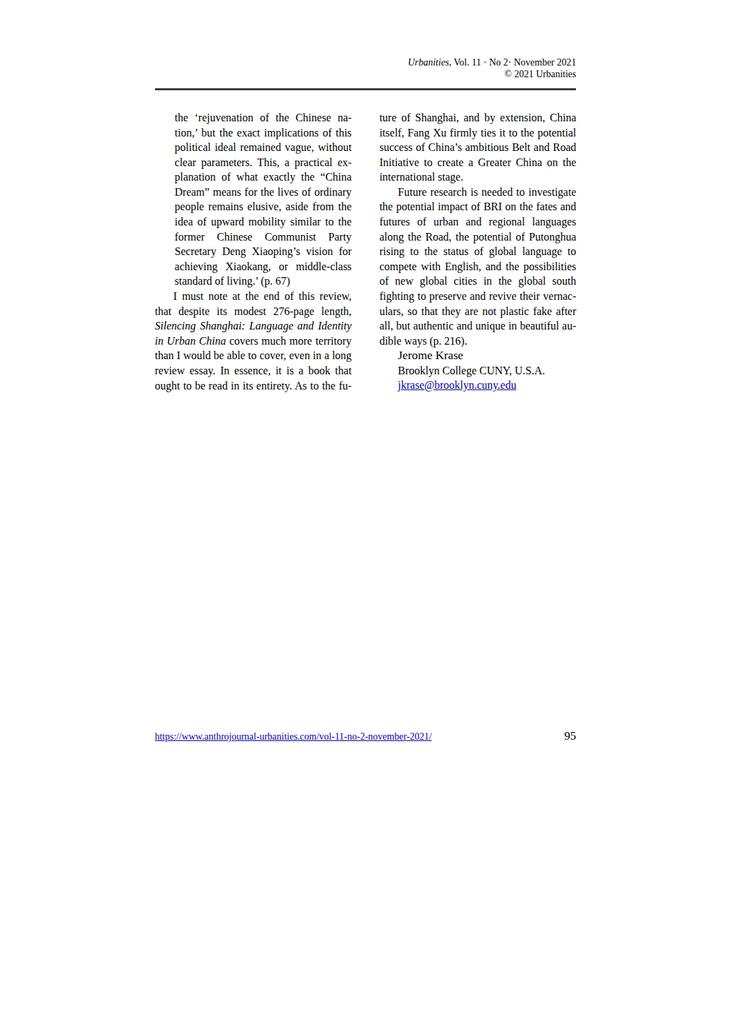Urbanities, Vol. 11 · No 2· November 2021
© 2021 Urbanities
the ‘rejuvenation of the Chinese nation,’ but the exact implications of this political ideal remained vague, without clear parameters. This, a practical explanation of what exactly the “China Dream” means for the lives of ordinary people remains elusive, aside from the idea of upward mobility similar to the former Chinese Communist Party Secretary Deng Xiaoping’s vision for achieving Xiaokang, or middle-class standard of living.’ (p. 67)
I must note at the end of this review, that despite its modest 276-page length, Silencing Shanghai: Language and Identity in Urban China covers much more territory than I would be able to cover, even in a long review essay. In essence, it is a book that ought to be read in its entirety. As to the future of Shanghai, and by extension, China itself, Fang Xu firmly ties it to the potential success of China’s ambitious Belt and Road Initiative to create a Greater China on the international stage.
Future research is needed to investigate the potential impact of BRI on the fates and futures of urban and regional languages along the Road, the potential of Putonghua rising to the status of global language to compete with English, and the possibilities of new global cities in the global south fighting to preserve and revive their vernaculars, so that they are not plastic fake after all, but authentic and unique in beautiful audible ways (p. 216).
Jerome Krase
Brooklyn College CUNY, U.S.A.
jkrase@brooklyn.cuny.edu
https://www.anthrojournal-urbanities.com/vol-11-no-2-november-2021/ 95